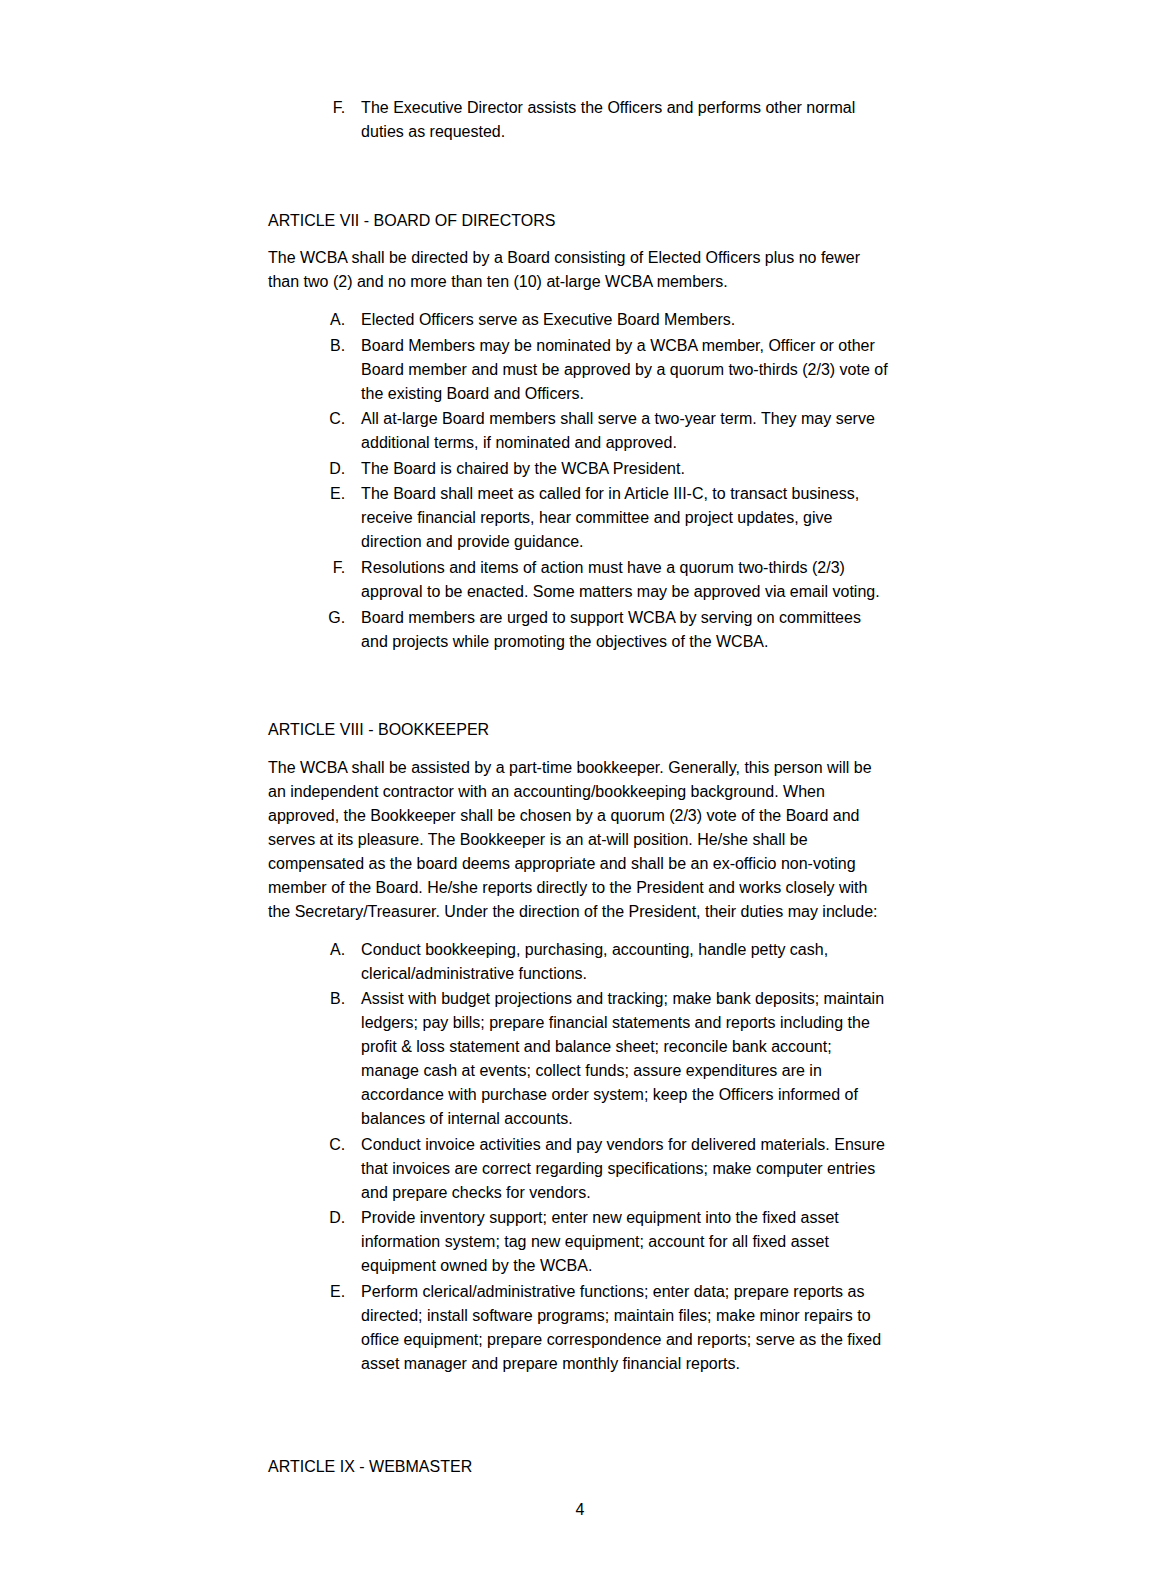The Executive Director assists the Officers and performs other normal duties as requested.
ARTICLE VII - BOARD OF DIRECTORS
The WCBA shall be directed by a Board consisting of Elected Officers plus no fewer than two (2) and no more than ten (10) at-large WCBA members.
Elected Officers serve as Executive Board Members.
Board Members may be nominated by a WCBA member, Officer or other Board member and must be approved by a quorum two-thirds (2/3) vote of the existing Board and Officers.
All at-large Board members shall serve a two-year term. They may serve additional terms, if nominated and approved.
The Board is chaired by the WCBA President.
The Board shall meet as called for in Article III-C, to transact business, receive financial reports, hear committee and project updates, give direction and provide guidance.
Resolutions and items of action must have a quorum two-thirds (2/3) approval to be enacted. Some matters may be approved via email voting.
Board members are urged to support WCBA by serving on committees and projects while promoting the objectives of the WCBA.
ARTICLE VIII - BOOKKEEPER
The WCBA shall be assisted by a part-time bookkeeper. Generally, this person will be an independent contractor with an accounting/bookkeeping background. When approved, the Bookkeeper shall be chosen by a quorum (2/3) vote of the Board and serves at its pleasure. The Bookkeeper is an at-will position. He/she shall be compensated as the board deems appropriate and shall be an ex-officio non-voting member of the Board. He/she reports directly to the President and works closely with the Secretary/Treasurer. Under the direction of the President, their duties may include:
Conduct bookkeeping, purchasing, accounting, handle petty cash, clerical/administrative functions.
Assist with budget projections and tracking; make bank deposits; maintain ledgers; pay bills; prepare financial statements and reports including the profit & loss statement and balance sheet; reconcile bank account; manage cash at events; collect funds; assure expenditures are in accordance with purchase order system; keep the Officers informed of balances of internal accounts.
Conduct invoice activities and pay vendors for delivered materials. Ensure that invoices are correct regarding specifications; make computer entries and prepare checks for vendors.
Provide inventory support; enter new equipment into the fixed asset information system; tag new equipment; account for all fixed asset equipment owned by the WCBA.
Perform clerical/administrative functions; enter data; prepare reports as directed; install software programs; maintain files; make minor repairs to office equipment; prepare correspondence and reports; serve as the fixed asset manager and prepare monthly financial reports.
ARTICLE IX - WEBMASTER
4